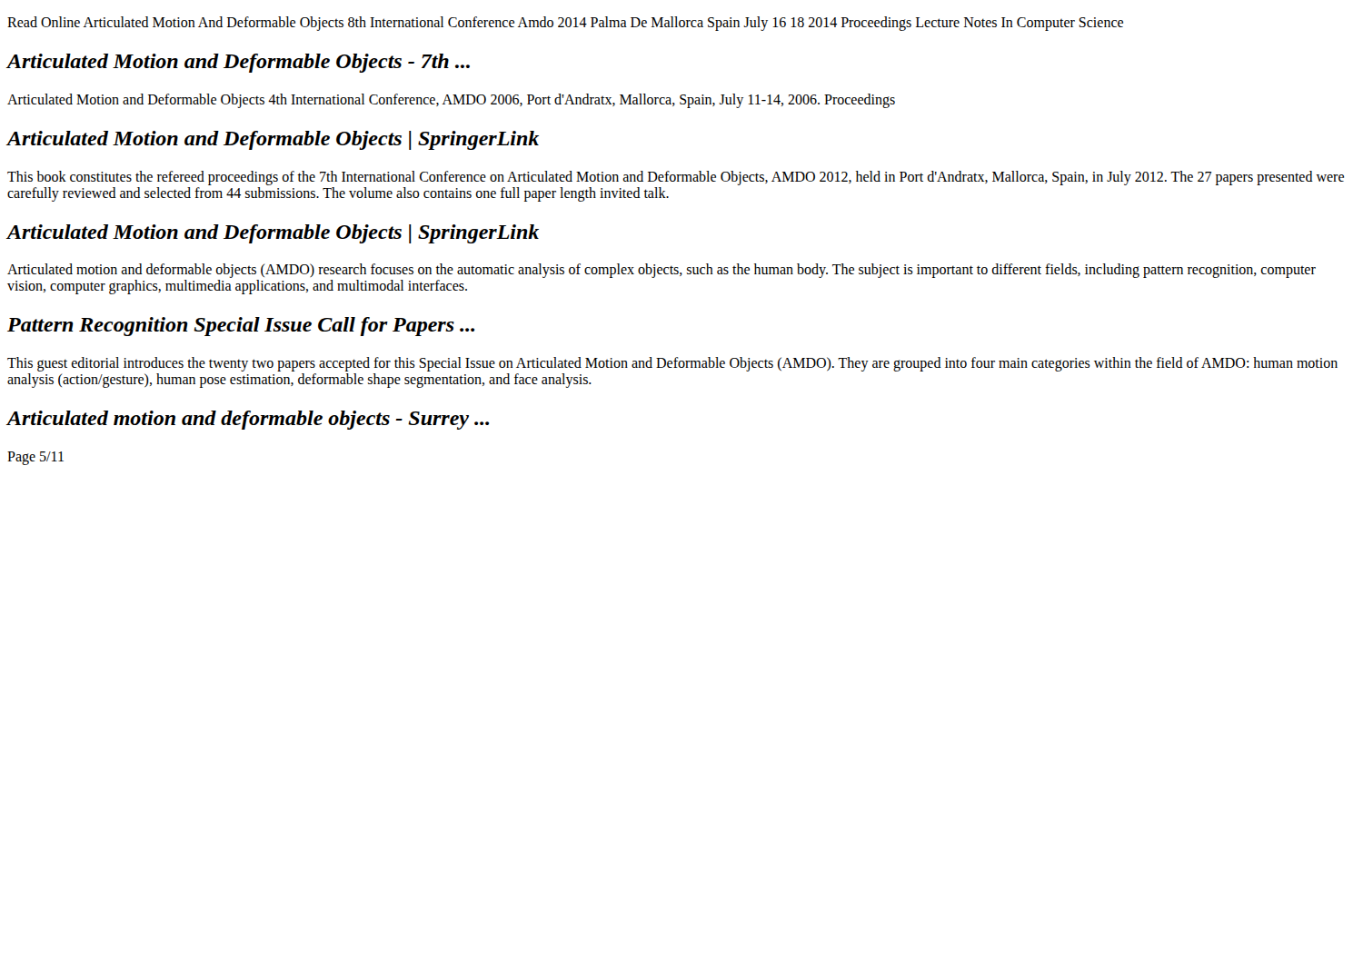Read Online Articulated Motion And Deformable Objects 8th International Conference Amdo 2014 Palma De Mallorca Spain July 16 18 2014 Proceedings Lecture Notes In Computer Science
Articulated Motion and Deformable Objects - 7th ...
Articulated Motion and Deformable Objects 4th International Conference, AMDO 2006, Port d'Andratx, Mallorca, Spain, July 11-14, 2006. Proceedings
Articulated Motion and Deformable Objects | SpringerLink
This book constitutes the refereed proceedings of the 7th International Conference on Articulated Motion and Deformable Objects, AMDO 2012, held in Port d'Andratx, Mallorca, Spain, in July 2012. The 27 papers presented were carefully reviewed and selected from 44 submissions. The volume also contains one full paper length invited talk.
Articulated Motion and Deformable Objects | SpringerLink
Articulated motion and deformable objects (AMDO) research focuses on the automatic analysis of complex objects, such as the human body. The subject is important to different fields, including pattern recognition, computer vision, computer graphics, multimedia applications, and multimodal interfaces.
Pattern Recognition Special Issue Call for Papers ...
This guest editorial introduces the twenty two papers accepted for this Special Issue on Articulated Motion and Deformable Objects (AMDO). They are grouped into four main categories within the field of AMDO: human motion analysis (action/gesture), human pose estimation, deformable shape segmentation, and face analysis.
Articulated motion and deformable objects - Surrey ...
Page 5/11